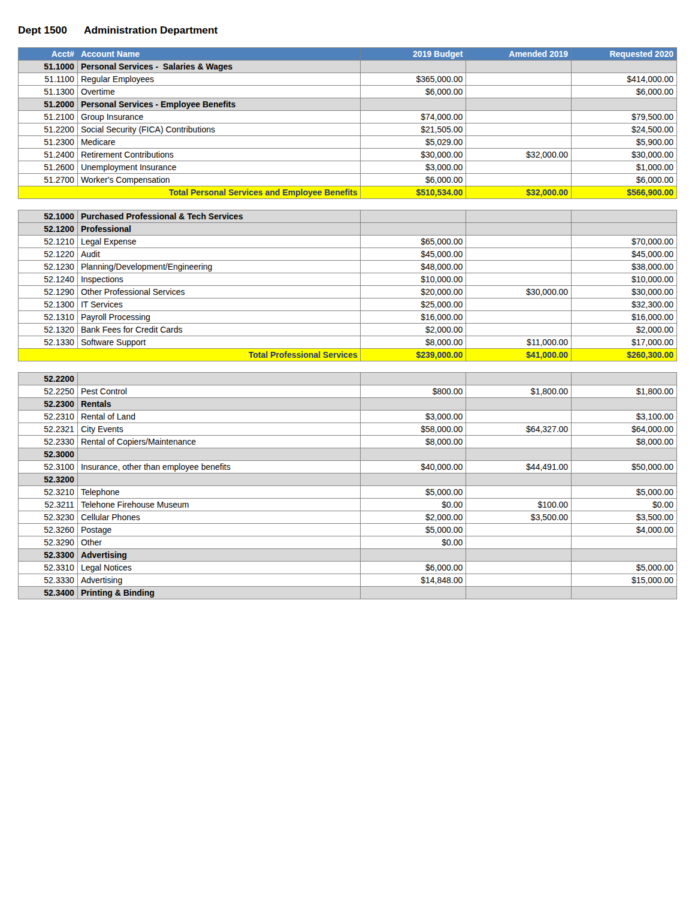Dept 1500 Administration Department
| Acct# | Account Name | 2019 Budget | Amended 2019 | Requested 2020 |
| --- | --- | --- | --- | --- |
| 51.1000 | Personal Services - Salaries & Wages | | | |
| 51.1100 | Regular Employees | $365,000.00 | | $414,000.00 |
| 51.1300 | Overtime | $6,000.00 | | $6,000.00 |
| 51.2000 | Personal Services - Employee Benefits | | | |
| 51.2100 | Group Insurance | $74,000.00 | | $79,500.00 |
| 51.2200 | Social Security (FICA) Contributions | $21,505.00 | | $24,500.00 |
| 51.2300 | Medicare | $5,029.00 | | $5,900.00 |
| 51.2400 | Retirement Contributions | $30,000.00 | $32,000.00 | $30,000.00 |
| 51.2600 | Unemployment Insurance | $3,000.00 | | $1,000.00 |
| 51.2700 | Worker's Compensation | $6,000.00 | | $6,000.00 |
| Total Personal Services and Employee Benefits | $510,534.00 | $32,000.00 | $566,900.00 |
| 52.1000 | Purchased Professional & Tech Services | | | |
| 52.1200 | Professional | | | |
| 52.1210 | Legal Expense | $65,000.00 | | $70,000.00 |
| 52.1220 | Audit | $45,000.00 | | $45,000.00 |
| 52.1230 | Planning/Development/Engineering | $48,000.00 | | $38,000.00 |
| 52.1240 | Inspections | $10,000.00 | | $10,000.00 |
| 52.1290 | Other Professional Services | $20,000.00 | $30,000.00 | $30,000.00 |
| 52.1300 | IT Services | $25,000.00 | | $32,300.00 |
| 52.1310 | Payroll Processing | $16,000.00 | | $16,000.00 |
| 52.1320 | Bank Fees for Credit Cards | $2,000.00 | | $2,000.00 |
| 52.1330 | Software Support | $8,000.00 | $11,000.00 | $17,000.00 |
| Total Professional Services | $239,000.00 | $41,000.00 | $260,300.00 |
| 52.2200 | | | | |
| 52.2250 | Pest Control | $800.00 | $1,800.00 | $1,800.00 |
| 52.2300 | Rentals | | | |
| 52.2310 | Rental of Land | $3,000.00 | | $3,100.00 |
| 52.2321 | City Events | $58,000.00 | $64,327.00 | $64,000.00 |
| 52.2330 | Rental of Copiers/Maintenance | $8,000.00 | | $8,000.00 |
| 52.3000 | | | | |
| 52.3100 | Insurance, other than employee benefits | $40,000.00 | $44,491.00 | $50,000.00 |
| 52.3200 | | | | |
| 52.3210 | Telephone | $5,000.00 | | $5,000.00 |
| 52.3211 | Telehone Firehouse Museum | $0.00 | $100.00 | $0.00 |
| 52.3230 | Cellular Phones | $2,000.00 | $3,500.00 | $3,500.00 |
| 52.3260 | Postage | $5,000.00 | | $4,000.00 |
| 52.3290 | Other | $0.00 | | |
| 52.3300 | Advertising | | | |
| 52.3310 | Legal Notices | $6,000.00 | | $5,000.00 |
| 52.3330 | Advertising | $14,848.00 | | $15,000.00 |
| 52.3400 | Printing & Binding | | | |